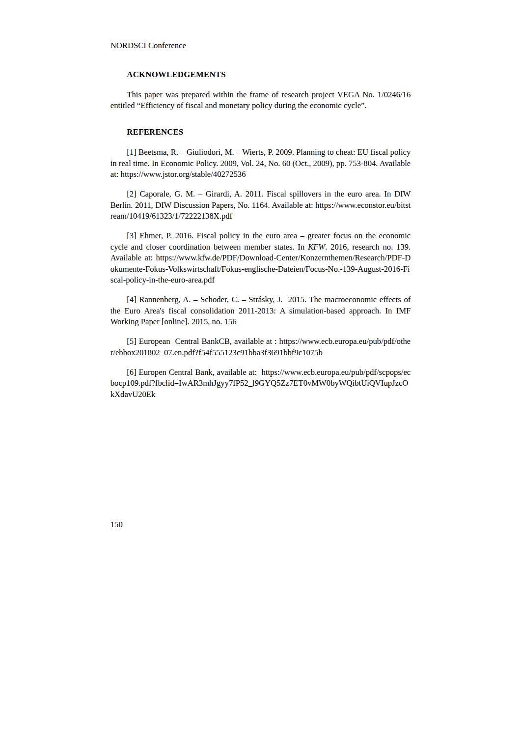NORDSCI Conference
ACKNOWLEDGEMENTS
This paper was prepared within the frame of research project VEGA No. 1/0246/16 entitled “Efficiency of fiscal and monetary policy during the economic cycle”.
REFERENCES
[1] Beetsma, R. – Giuliodori, M. – Wierts, P. 2009. Planning to cheat: EU fiscal policy in real time. In Economic Policy. 2009, Vol. 24, No. 60 (Oct., 2009), pp. 753-804. Available at: https://www.jstor.org/stable/40272536
[2] Caporale, G. M. – Girardi, A. 2011. Fiscal spillovers in the euro area. In DIW Berlin. 2011, DIW Discussion Papers, No. 1164. Available at: https://www.econstor.eu/bitstream/10419/61323/1/72222138X.pdf
[3] Ehmer, P. 2016. Fiscal policy in the euro area – greater focus on the economic cycle and closer coordination between member states. In KFW. 2016, research no. 139. Available at: https://www.kfw.de/PDF/Download-Center/Konzernthemen/Research/PDF-Dokumente-Fokus-Volkswirtschaft/Fokus-englische-Dateien/Focus-No.-139-August-2016-Fiscal-policy-in-the-euro-area.pdf
[4] Rannenberg, A. – Schoder, C. – Strásky, J. 2015. The macroeconomic effects of the Euro Area's fiscal consolidation 2011-2013: A simulation-based approach. In IMF Working Paper [online]. 2015, no. 156
[5] European Central BankCB, available at : https://www.ecb.europa.eu/pub/pdf/other/ebbox201802_07.en.pdf?f54f555123c91bba3f3691bbf9c1075b
[6] Europen Central Bank, available at: https://www.ecb.europa.eu/pub/pdf/scpops/ecbocp109.pdf?fbclid=IwAR3mhJgyy7fP52_l9GYQ5Zz7ET0vMW0byWQibtUiQVIupJzcOkXdavU20Ek
150